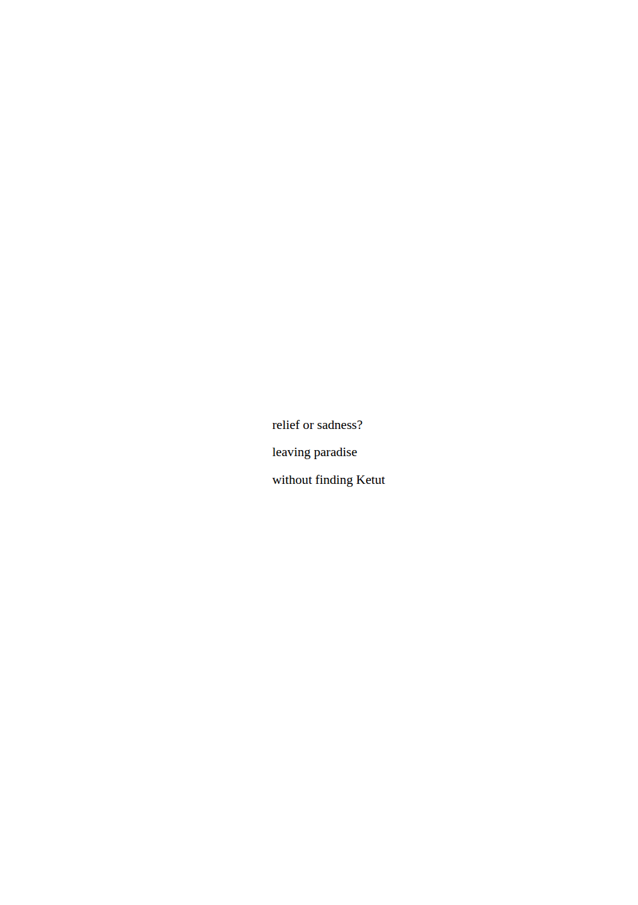relief or sadness?
leaving paradise
without finding Ketut